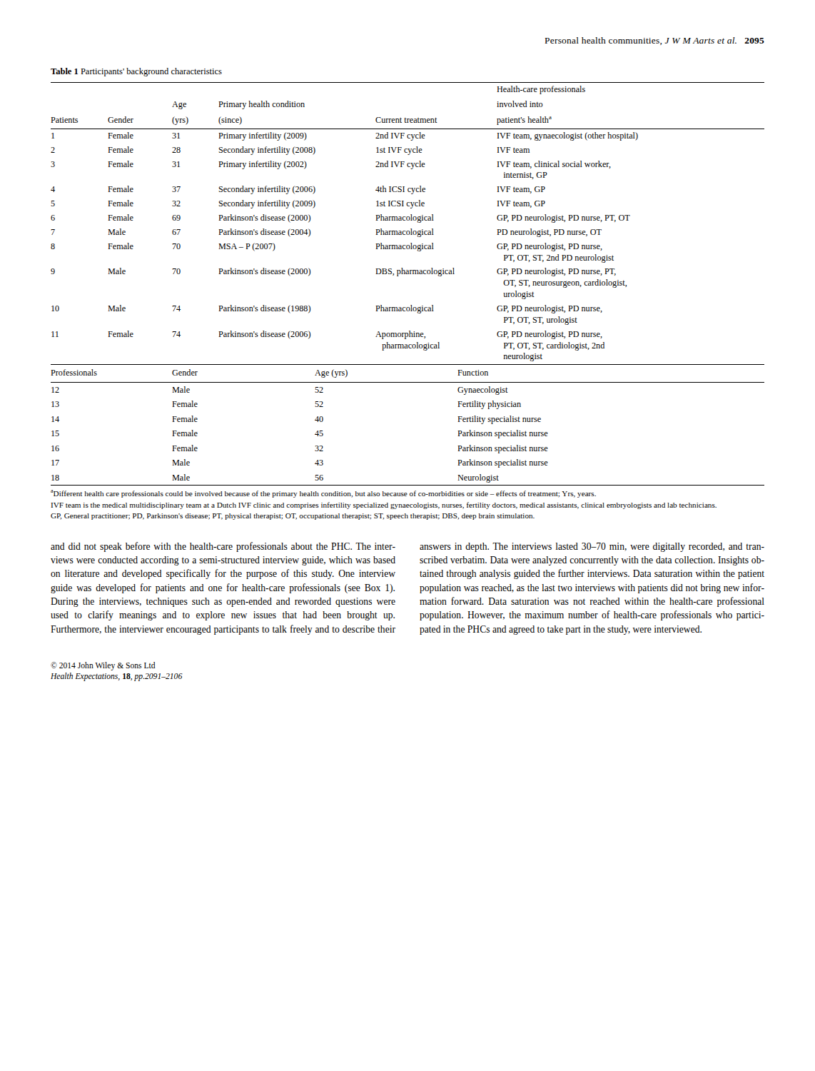Personal health communities, J W M Aarts et al. 2095
Table 1 Participants' background characteristics
| | | | | | Health-care professionals |
| --- | --- | --- | --- | --- | --- |
| | | Age | Primary health condition | | involved into |
| Patients | Gender | (yrs) | (since) | Current treatment | patient's health a |
| 1 | Female | 31 | Primary infertility (2009) | 2nd IVF cycle | IVF team, gynaecologist (other hospital) |
| 2 | Female | 28 | Secondary infertility (2008) | 1st IVF cycle | IVF team |
| 3 | Female | 31 | Primary infertility (2002) | 2nd IVF cycle | IVF team, clinical social worker, internist, GP |
| 4 | Female | 37 | Secondary infertility (2006) | 4th ICSI cycle | IVF team, GP |
| 5 | Female | 32 | Secondary infertility (2009) | 1st ICSI cycle | IVF team, GP |
| 6 | Female | 69 | Parkinson's disease (2000) | Pharmacological | GP, PD neurologist, PD nurse, PT, OT |
| 7 | Male | 67 | Parkinson's disease (2004) | Pharmacological | PD neurologist, PD nurse, OT |
| 8 | Female | 70 | MSA – P (2007) | Pharmacological | GP, PD neurologist, PD nurse, PT, OT, ST, 2nd PD neurologist |
| 9 | Male | 70 | Parkinson's disease (2000) | DBS, pharmacological | GP, PD neurologist, PD nurse, PT, OT, ST, neurosurgeon, cardiologist, urologist |
| 10 | Male | 74 | Parkinson's disease (1988) | Pharmacological | GP, PD neurologist, PD nurse, PT, OT, ST, urologist |
| 11 | Female | 74 | Parkinson's disease (2006) | Apomorphine, pharmacological | GP, PD neurologist, PD nurse, PT, OT, ST, cardiologist, 2nd neurologist |
| Professionals | Gender | Age (yrs) | Function |
| --- | --- | --- | --- |
| 12 | Male | 52 | Gynaecologist |
| 13 | Female | 52 | Fertility physician |
| 14 | Female | 40 | Fertility specialist nurse |
| 15 | Female | 45 | Parkinson specialist nurse |
| 16 | Female | 32 | Parkinson specialist nurse |
| 17 | Male | 43 | Parkinson specialist nurse |
| 18 | Male | 56 | Neurologist |
aDifferent health care professionals could be involved because of the primary health condition, but also because of co-morbidities or side – effects of treatment; Yrs, years.
IVF team is the medical multidisciplinary team at a Dutch IVF clinic and comprises infertility specialized gynaecologists, nurses, fertility doctors, medical assistants, clinical embryologists and lab technicians.
GP, General practitioner; PD, Parkinson's disease; PT, physical therapist; OT, occupational therapist; ST, speech therapist; DBS, deep brain stimulation.
and did not speak before with the health-care professionals about the PHC. The interviews were conducted according to a semi-structured interview guide, which was based on literature and developed specifically for the purpose of this study. One interview guide was developed for patients and one for health-care professionals (see Box 1). During the interviews, techniques such as open-ended and reworded questions were used to clarify meanings and to explore new issues that had been brought up. Furthermore, the interviewer encouraged participants to talk freely and to describe their answers in depth. The interviews lasted 30–70 min, were digitally recorded, and transcribed verbatim. Data were analyzed concurrently with the data collection. Insights obtained through analysis guided the further interviews. Data saturation within the patient population was reached, as the last two interviews with patients did not bring new information forward. Data saturation was not reached within the health-care professional population. However, the maximum number of health-care professionals who participated in the PHCs and agreed to take part in the study, were interviewed.
© 2014 John Wiley & Sons Ltd
Health Expectations, 18, pp.2091–2106